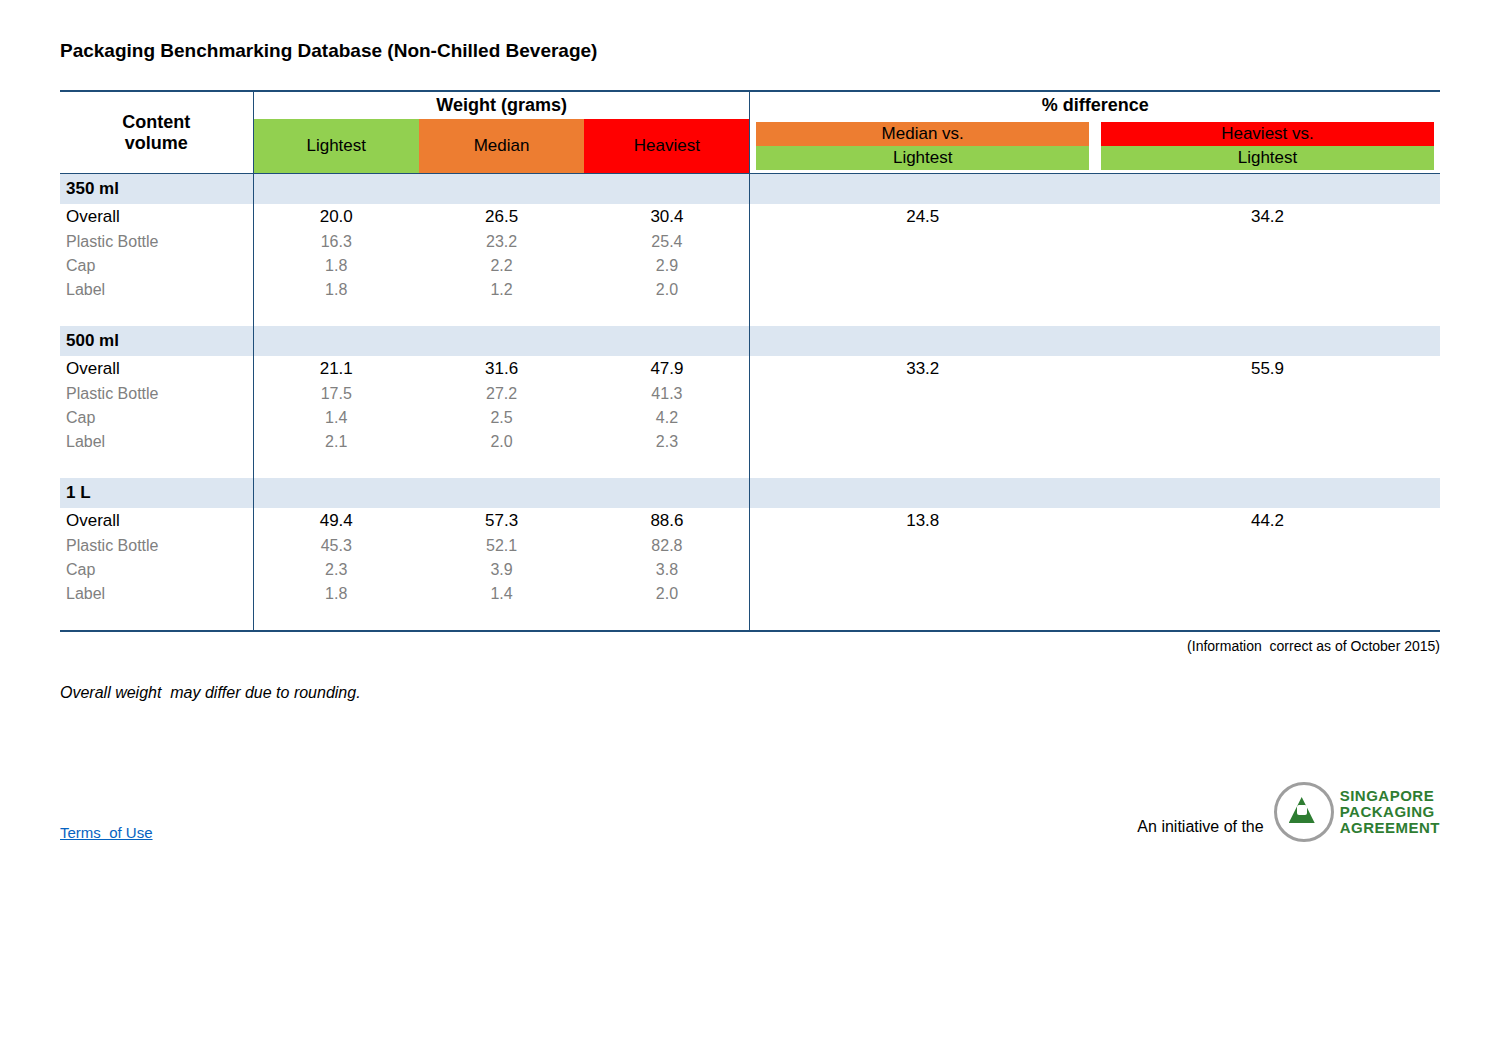Packaging Benchmarking Database (Non-Chilled Beverage)
| Content volume | Weight (grams) | % difference |
| --- | --- | --- |
| Lightest | Median | Heaviest | Median vs. Lightest | Heaviest vs. Lightest |
| 350 ml | | | | | |
| Overall | 20.0 | 26.5 | 30.4 | 24.5 | 34.2 |
| Plastic Bottle | 16.3 | 23.2 | 25.4 | | |
| Cap | 1.8 | 2.2 | 2.9 | | |
| Label | 1.8 | 1.2 | 2.0 | | |
| 500 ml | | | | | |
| Overall | 21.1 | 31.6 | 47.9 | 33.2 | 55.9 |
| Plastic Bottle | 17.5 | 27.2 | 41.3 | | |
| Cap | 1.4 | 2.5 | 4.2 | | |
| Label | 2.1 | 2.0 | 2.3 | | |
| 1 L | | | | | |
| Overall | 49.4 | 57.3 | 88.6 | 13.8 | 44.2 |
| Plastic Bottle | 45.3 | 52.1 | 82.8 | | |
| Cap | 2.3 | 3.9 | 3.8 | | |
| Label | 1.8 | 1.4 | 2.0 | | |
(Information correct as of October 2015)
Overall weight may differ due to rounding.
Terms of Use
An initiative of the
SINGAPORE
PACKAGING
AGREEMENT